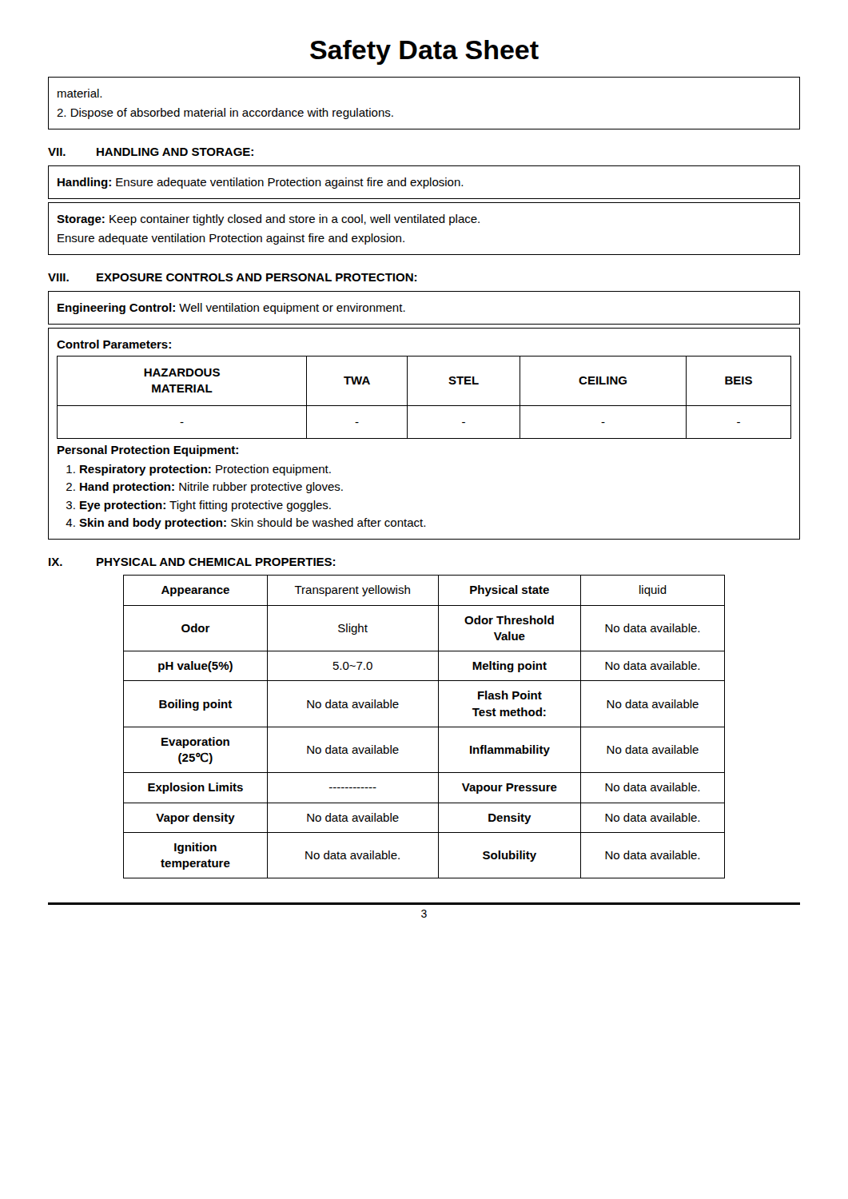Safety Data Sheet
material.
2. Dispose of absorbed material in accordance with regulations.
VII. HANDLING AND STORAGE:
Handling: Ensure adequate ventilation Protection against fire and explosion.
Storage: Keep container tightly closed and store in a cool, well ventilated place.
Ensure adequate ventilation Protection against fire and explosion.
VIII. EXPOSURE CONTROLS AND PERSONAL PROTECTION:
Engineering Control: Well ventilation equipment or environment.
Control Parameters:
| HAZARDOUS MATERIAL | TWA | STEL | CEILING | BEIS |
| --- | --- | --- | --- | --- |
| - | - | - | - | - |
Personal Protection Equipment:
Respiratory protection: Protection equipment.
Hand protection: Nitrile rubber protective gloves.
Eye protection: Tight fitting protective goggles.
Skin and body protection: Skin should be washed after contact.
IX. PHYSICAL AND CHEMICAL PROPERTIES:
| Appearance | Transparent yellowish | Physical state | liquid |
| Odor | Slight | Odor Threshold Value | No data available. |
| pH value(5%) | 5.0~7.0 | Melting point | No data available. |
| Boiling point | No data available | Flash Point Test method: | No data available |
| Evaporation (25℃) | No data available | Inflammability | No data available |
| Explosion Limits | ------------ | Vapour Pressure | No data available. |
| Vapor density | No data available | Density | No data available. |
| Ignition temperature | No data available. | Solubility | No data available. |
3